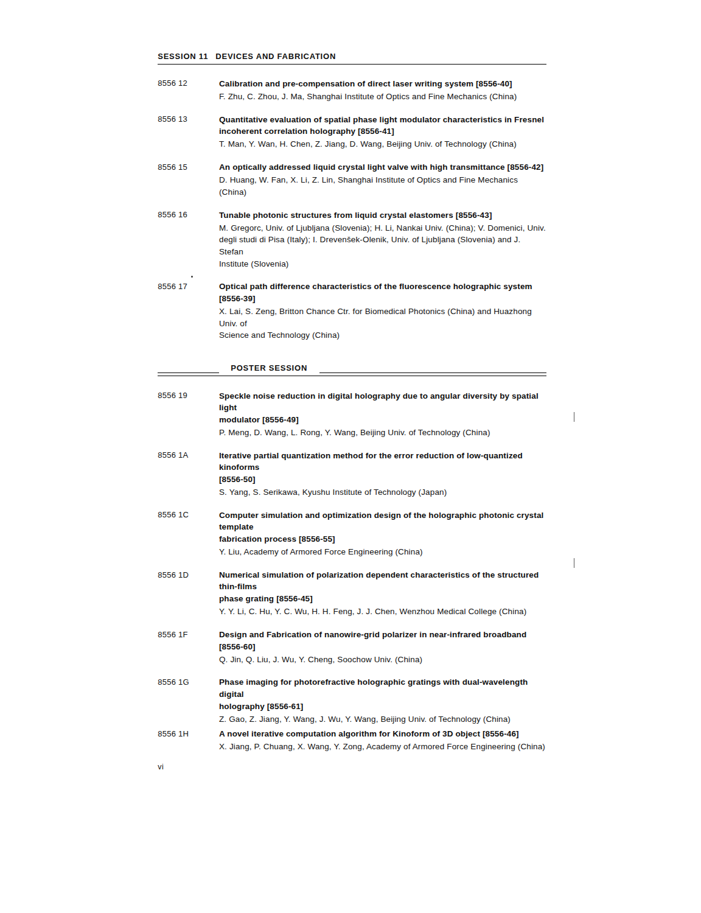SESSION 11 DEVICES AND FABRICATION
8556 12
Calibration and pre-compensation of direct laser writing system [8556-40]
F. Zhu, C. Zhou, J. Ma, Shanghai Institute of Optics and Fine Mechanics (China)
8556 13
Quantitative evaluation of spatial phase light modulator characteristics in Fresnel
incoherent correlation holography [8556-41]
T. Man, Y. Wan, H. Chen, Z. Jiang, D. Wang, Beijing Univ. of Technology (China)
8556 15
An optically addressed liquid crystal light valve with high transmittance [8556-42]
D. Huang, W. Fan, X. Li, Z. Lin, Shanghai Institute of Optics and Fine Mechanics (China)
8556 16
Tunable photonic structures from liquid crystal elastomers [8556-43]
M. Gregorc, Univ. of Ljubljana (Slovenia); H. Li, Nankai Univ. (China); V. Domenici, Univ.
degli studi di Pisa (Italy); I. Drevenšek-Olenik, Univ. of Ljubljana (Slovenia) and J. Stefan
Institute (Slovenia)
8556 17
Optical path difference characteristics of the fluorescence holographic system [8556-39]
X. Lai, S. Zeng, Britton Chance Ctr. for Biomedical Photonics (China) and Huazhong Univ. of
Science and Technology (China)
POSTER SESSION
8556 19
Speckle noise reduction in digital holography due to angular diversity by spatial light
modulator [8556-49]
P. Meng, D. Wang, L. Rong, Y. Wang, Beijing Univ. of Technology (China)
8556 1A
Iterative partial quantization method for the error reduction of low-quantized kinoforms
[8556-50]
S. Yang, S. Serikawa, Kyushu Institute of Technology (Japan)
8556 1C
Computer simulation and optimization design of the holographic photonic crystal template
fabrication process [8556-55]
Y. Liu, Academy of Armored Force Engineering (China)
8556 1D
Numerical simulation of polarization dependent characteristics of the structured thin-films
phase grating [8556-45]
Y. Y. Li, C. Hu, Y. C. Wu, H. H. Feng, J. J. Chen, Wenzhou Medical College (China)
8556 1F
Design and Fabrication of nanowire-grid polarizer in near-infrared broadband [8556-60]
Q. Jin, Q. Liu, J. Wu, Y. Cheng, Soochow Univ. (China)
8556 1G
Phase imaging for photorefractive holographic gratings with dual-wavelength digital
holography [8556-61]
Z. Gao, Z. Jiang, Y. Wang, J. Wu, Y. Wang, Beijing Univ. of Technology (China)
8556 1H
A novel iterative computation algorithm for Kinoform of 3D object [8556-46]
X. Jiang, P. Chuang, X. Wang, Y. Zong, Academy of Armored Force Engineering (China)
vi